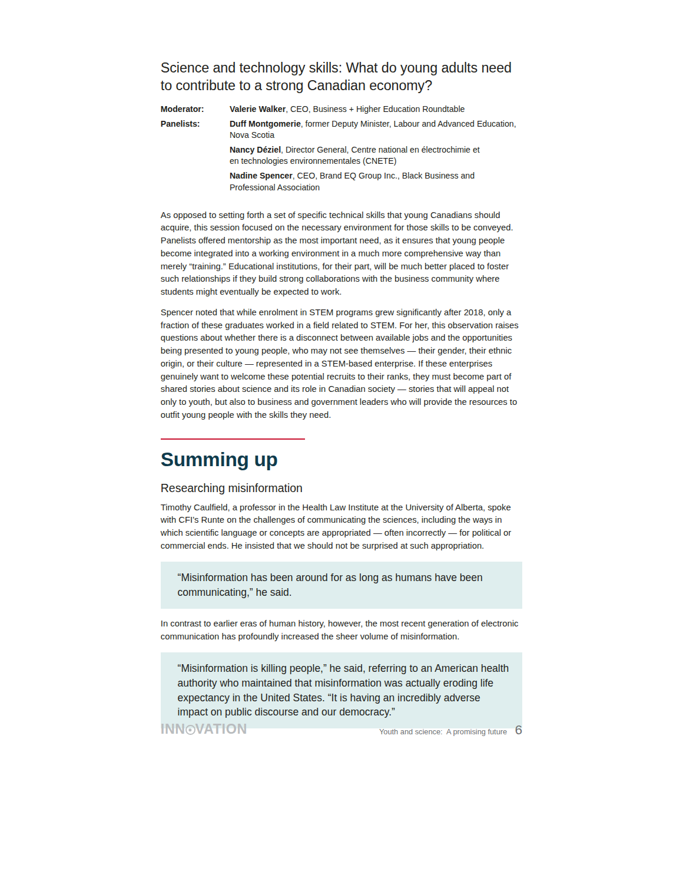Science and technology skills: What do young adults need
to contribute to a strong Canadian economy?
| Moderator: | Valerie Walker , CEO, Business + Higher Education Roundtable |
| Panelists: | Duff Montgomerie , former Deputy Minister, Labour and Advanced Education, Nova Scotia |
| | Nancy Déziel , Director General, Centre national en électrochimie et en technologies environnementales (CNETE) |
| | Nadine Spencer , CEO, Brand EQ Group Inc., Black Business and Professional Association |
As opposed to setting forth a set of specific technical skills that young Canadians should acquire, this session focused on the necessary environment for those skills to be conveyed. Panelists offered mentorship as the most important need, as it ensures that young people become integrated into a working environment in a much more comprehensive way than merely “training.” Educational institutions, for their part, will be much better placed to foster such relationships if they build strong collaborations with the business community where students might eventually be expected to work.
Spencer noted that while enrolment in STEM programs grew significantly after 2018, only a fraction of these graduates worked in a field related to STEM. For her, this observation raises questions about whether there is a disconnect between available jobs and the opportunities being presented to young people, who may not see themselves — their gender, their ethnic origin, or their culture — represented in a STEM-based enterprise. If these enterprises genuinely want to welcome these potential recruits to their ranks, they must become part of shared stories about science and its role in Canadian society — stories that will appeal not only to youth, but also to business and government leaders who will provide the resources to outfit young people with the skills they need.
Summing up
Researching misinformation
Timothy Caulfield, a professor in the Health Law Institute at the University of Alberta, spoke with CFI’s Runte on the challenges of communicating the sciences, including the ways in which scientific language or concepts are appropriated — often incorrectly — for political or commercial ends. He insisted that we should not be surprised at such appropriation.
“Misinformation has been around for as long as humans have been communicating,” he said.
In contrast to earlier eras of human history, however, the most recent generation of electronic communication has profoundly increased the sheer volume of misinformation.
“Misinformation is killing people,” he said, referring to an American health authority who maintained that misinformation was actually eroding life expectancy in the United States. “It is having an incredibly adverse impact on public discourse and our democracy.”
INN VATION
Youth and science: A promising future 6